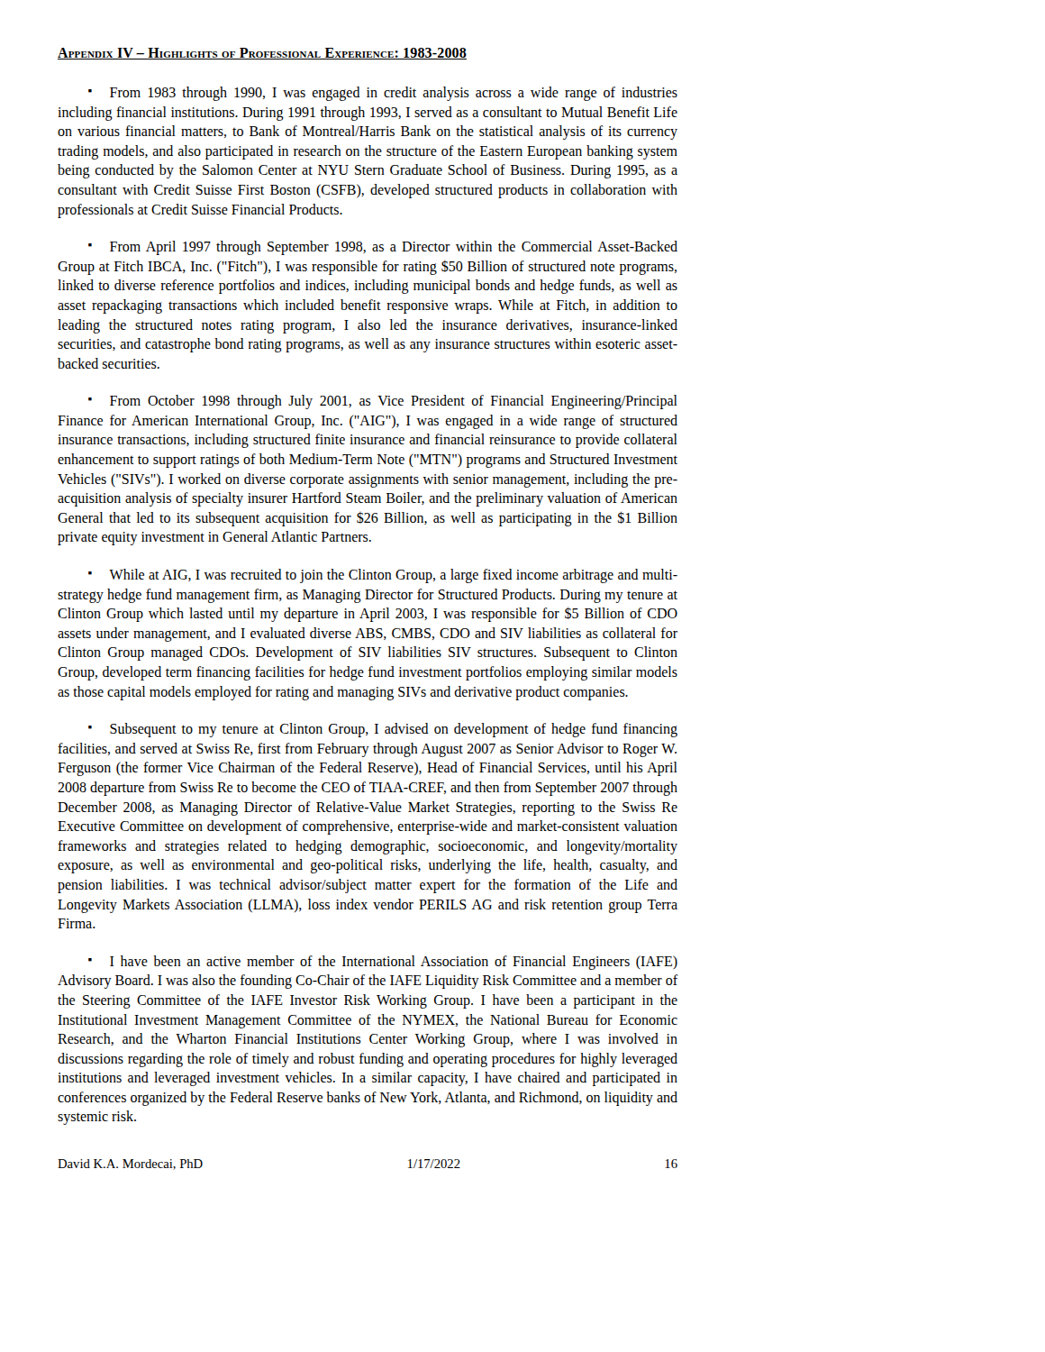Appendix IV – Highlights of Professional Experience: 1983-2008
From 1983 through 1990, I was engaged in credit analysis across a wide range of industries including financial institutions. During 1991 through 1993, I served as a consultant to Mutual Benefit Life on various financial matters, to Bank of Montreal/Harris Bank on the statistical analysis of its currency trading models, and also participated in research on the structure of the Eastern European banking system being conducted by the Salomon Center at NYU Stern Graduate School of Business. During 1995, as a consultant with Credit Suisse First Boston (CSFB), developed structured products in collaboration with professionals at Credit Suisse Financial Products.
From April 1997 through September 1998, as a Director within the Commercial Asset-Backed Group at Fitch IBCA, Inc. ("Fitch"), I was responsible for rating $50 Billion of structured note programs, linked to diverse reference portfolios and indices, including municipal bonds and hedge funds, as well as asset repackaging transactions which included benefit responsive wraps. While at Fitch, in addition to leading the structured notes rating program, I also led the insurance derivatives, insurance-linked securities, and catastrophe bond rating programs, as well as any insurance structures within esoteric asset-backed securities.
From October 1998 through July 2001, as Vice President of Financial Engineering/Principal Finance for American International Group, Inc. ("AIG"), I was engaged in a wide range of structured insurance transactions, including structured finite insurance and financial reinsurance to provide collateral enhancement to support ratings of both Medium-Term Note ("MTN") programs and Structured Investment Vehicles ("SIVs"). I worked on diverse corporate assignments with senior management, including the pre-acquisition analysis of specialty insurer Hartford Steam Boiler, and the preliminary valuation of American General that led to its subsequent acquisition for $26 Billion, as well as participating in the $1 Billion private equity investment in General Atlantic Partners.
While at AIG, I was recruited to join the Clinton Group, a large fixed income arbitrage and multi-strategy hedge fund management firm, as Managing Director for Structured Products. During my tenure at Clinton Group which lasted until my departure in April 2003, I was responsible for $5 Billion of CDO assets under management, and I evaluated diverse ABS, CMBS, CDO and SIV liabilities as collateral for Clinton Group managed CDOs. Development of SIV liabilities SIV structures. Subsequent to Clinton Group, developed term financing facilities for hedge fund investment portfolios employing similar models as those capital models employed for rating and managing SIVs and derivative product companies.
Subsequent to my tenure at Clinton Group, I advised on development of hedge fund financing facilities, and served at Swiss Re, first from February through August 2007 as Senior Advisor to Roger W. Ferguson (the former Vice Chairman of the Federal Reserve), Head of Financial Services, until his April 2008 departure from Swiss Re to become the CEO of TIAA-CREF, and then from September 2007 through December 2008, as Managing Director of Relative-Value Market Strategies, reporting to the Swiss Re Executive Committee on development of comprehensive, enterprise-wide and market-consistent valuation frameworks and strategies related to hedging demographic, socioeconomic, and longevity/mortality exposure, as well as environmental and geo-political risks, underlying the life, health, casualty, and pension liabilities. I was technical advisor/subject matter expert for the formation of the Life and Longevity Markets Association (LLMA), loss index vendor PERILS AG and risk retention group Terra Firma.
I have been an active member of the International Association of Financial Engineers (IAFE) Advisory Board. I was also the founding Co-Chair of the IAFE Liquidity Risk Committee and a member of the Steering Committee of the IAFE Investor Risk Working Group. I have been a participant in the Institutional Investment Management Committee of the NYMEX, the National Bureau for Economic Research, and the Wharton Financial Institutions Center Working Group, where I was involved in discussions regarding the role of timely and robust funding and operating procedures for highly leveraged institutions and leveraged investment vehicles. In a similar capacity, I have chaired and participated in conferences organized by the Federal Reserve banks of New York, Atlanta, and Richmond, on liquidity and systemic risk.
David K.A. Mordecai, PhD
1/17/2022
16